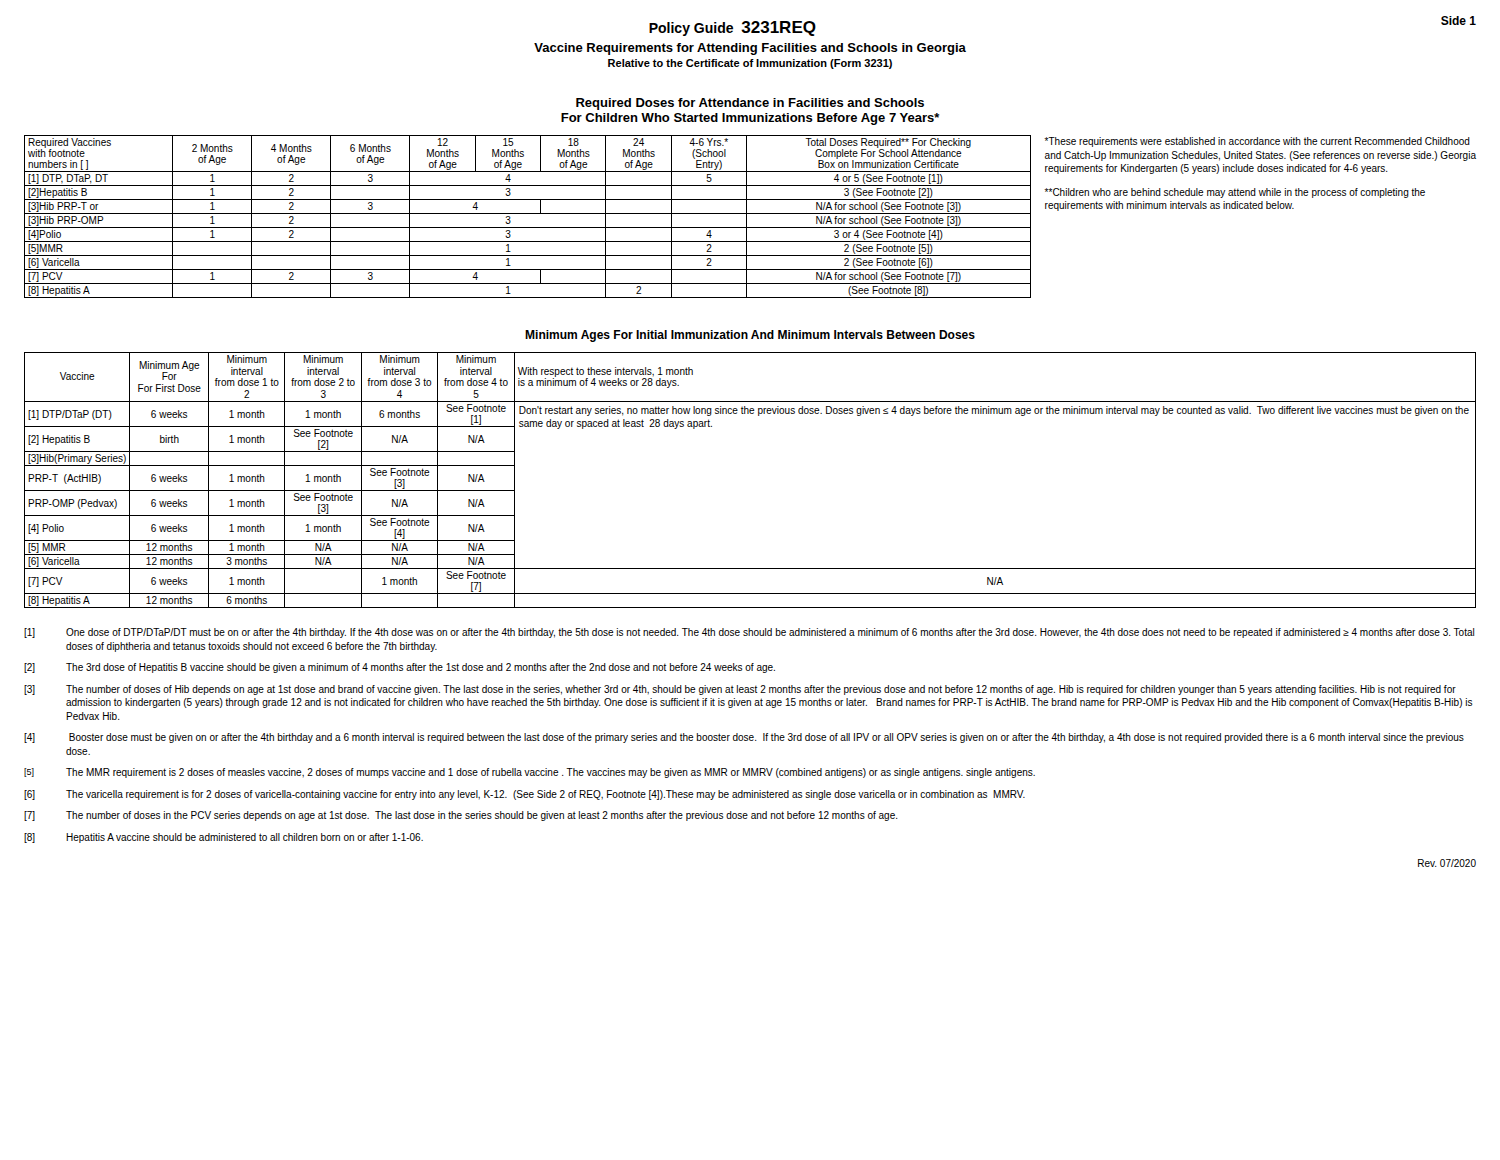Side 1
Policy Guide 3231REQ
Vaccine Requirements for Attending Facilities and Schools in Georgia
Relative to the Certificate of Immunization (Form 3231)
Required Doses for Attendance in Facilities and Schools For Children Who Started Immunizations Before Age 7 Years*
| Required Vaccines with footnote numbers in [ ] | 2 Months of Age | 4 Months of Age | 6 Months of Age | 12 Months of Age | 15 Months of Age | 18 Months of Age | 24 Months of Age | 4-6 Yrs.* (School Entry) | Total Doses Required** For Checking Complete For School Attendance Box on Immunization Certificate |
| --- | --- | --- | --- | --- | --- | --- | --- | --- | --- |
| [1] DTP, DTaP, DT | 1 | 2 | 3 | 4 | | 5 | 4 or 5 (See Footnote [1]) |
| [2]Hepatitis B | 1 | 2 | | 3 | | | 3 (See Footnote [2]) |
| [3]Hib PRP-T or | 1 | 2 | 3 | 4 | | | | N/A for school (See Footnote [3]) |
| [3]Hib PRP-OMP | 1 | 2 | | 3 | | | N/A for school (See Footnote [3]) |
| [4]Polio | 1 | 2 | | 3 | | 4 | 3 or 4 (See Footnote [4]) |
| [5]MMR | | | | 1 | | 2 | 2 (See Footnote [5]) |
| [6] Varicella | | | | 1 | | 2 | 2 (See Footnote [6]) |
| [7] PCV | 1 | 2 | 3 | 4 | | | | N/A for school (See Footnote [7]) |
| [8] Hepatitis A | | | | 1 | 2 | | (See Footnote [8]) |
*These requirements were established in accordance with the current Recommended Childhood and Catch-Up Immunization Schedules, United States. (See references on reverse side.) Georgia requirements for Kindergarten (5 years) include doses indicated for 4-6 years.
**Children who are behind schedule may attend while in the process of completing the requirements with minimum intervals as indicated below.
Minimum Ages For Initial Immunization And Minimum Intervals Between Doses
| Vaccine | Minimum Age For For First Dose | Minimum interval from dose 1 to 2 | Minimum interval from dose 2 to 3 | Minimum interval from dose 3 to 4 | Minimum interval from dose 4 to 5 | With respect to these intervals, 1 month is a minimum of 4 weeks or 28 days. |
| --- | --- | --- | --- | --- | --- | --- |
| [1] DTP/DTaP (DT) | 6 weeks | 1 month | 1 month | 6 months | See Footnote [1] | Don't restart any series, no matter how long since the previous dose. Doses given ≤ 4 days before the minimum age or the minimum interval may be counted as valid. Two different live vaccines must be given on the same day or spaced at least 28 days apart. |
| [2] Hepatitis B | birth | 1 month | See Footnote [2] | N/A | N/A |
| [3]Hib(Primary Series) | | | | | |
| PRP-T (ActHIB) | 6 weeks | 1 month | 1 month | See Footnote [3] | N/A |
| PRP-OMP (Pedvax) | 6 weeks | 1 month | See Footnote [3] | N/A | N/A |
| [4] Polio | 6 weeks | 1 month | 1 month | See Footnote [4] | N/A |
| [5] MMR | 12 months | 1 month | N/A | N/A | N/A |
| [6] Varicella | 12 months | 3 months | N/A | N/A | N/A |
| [7] PCV | 6 weeks | 1 month | | 1 month | See Footnote [7] | N/A |
| [8] Hepatitis A | 12 months | 6 months | | | | |
[1] One dose of DTP/DTaP/DT must be on or after the 4th birthday. If the 4th dose was on or after the 4th birthday, the 5th dose is not needed. The 4th dose should be administered a minimum of 6 months after the 3rd dose. However, the 4th dose does not need to be repeated if administered ≥ 4 months after dose 3. Total doses of diphtheria and tetanus toxoids should not exceed 6 before the 7th birthday.
[2] The 3rd dose of Hepatitis B vaccine should be given a minimum of 4 months after the 1st dose and 2 months after the 2nd dose and not before 24 weeks of age.
[3] The number of doses of Hib depends on age at 1st dose and brand of vaccine given. The last dose in the series, whether 3rd or 4th, should be given at least 2 months after the previous dose and not before 12 months of age. Hib is required for children younger than 5 years attending facilities. Hib is not required for admission to kindergarten (5 years) through grade 12 and is not indicated for children who have reached the 5th birthday. One dose is sufficient if it is given at age 15 months or later. Brand names for PRP-T is ActHIB. The brand name for PRP-OMP is Pedvax Hib and the Hib component of Comvax(Hepatitis B-Hib) is Pedvax Hib.
[4] Booster dose must be given on or after the 4th birthday and a 6 month interval is required between the last dose of the primary series and the booster dose. If the 3rd dose of all IPV or all OPV series is given on or after the 4th birthday, a 4th dose is not required provided there is a 6 month interval since the previous dose.
[5] The MMR requirement is 2 doses of measles vaccine, 2 doses of mumps vaccine and 1 dose of rubella vaccine . The vaccines may be given as MMR or MMRV (combined antigens) or as single antigens. single antigens.
[6] The varicella requirement is for 2 doses of varicella-containing vaccine for entry into any level, K-12. (See Side 2 of REQ, Footnote [4]).These may be administered as single dose varicella or in combination as MMRV.
[7] The number of doses in the PCV series depends on age at 1st dose. The last dose in the series should be given at least 2 months after the previous dose and not before 12 months of age.
[8] Hepatitis A vaccine should be administered to all children born on or after 1-1-06.
Rev. 07/2020